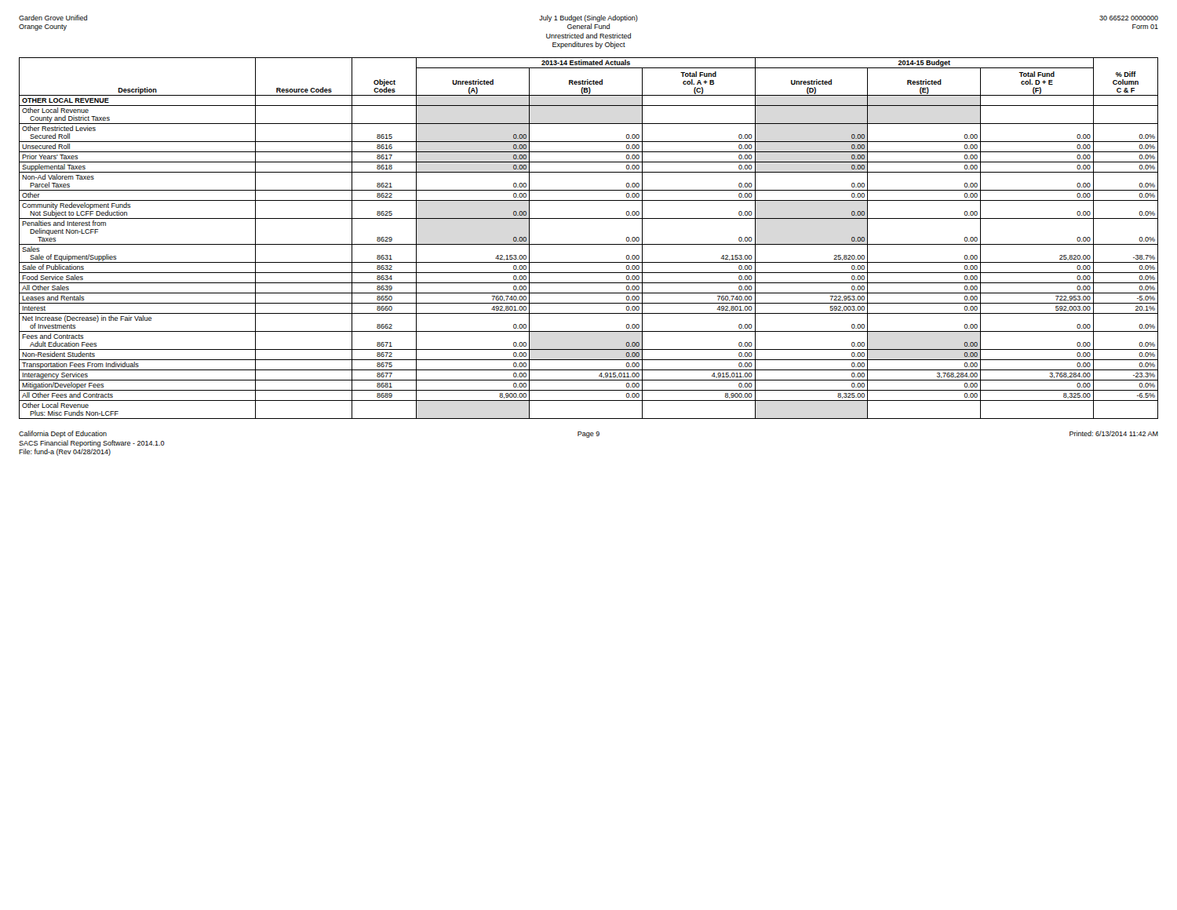Garden Grove Unified
Orange County
July 1 Budget (Single Adoption)
General Fund
Unrestricted and Restricted
Expenditures by Object
30 66522 0000000
Form 01
| | | | 2013-14 Estimated Actuals | 2014-15 Budget | |
| --- | --- | --- | --- | --- | --- |
| Description | Resource Codes | Object Codes | Unrestricted (A) | Restricted (B) | Total Fund col. A + B (C) | Unrestricted (D) | Restricted (E) | Total Fund col. D + E (F) | % Diff Column C & F |
| OTHER LOCAL REVENUE | | | | | | | | | |
| Other Local Revenue County and District Taxes | | | | | | | | | |
| Other Restricted Levies Secured Roll | | 8615 | 0.00 | 0.00 | 0.00 | 0.00 | 0.00 | 0.00 | 0.0% |
| Unsecured Roll | | 8616 | 0.00 | 0.00 | 0.00 | 0.00 | 0.00 | 0.00 | 0.0% |
| Prior Years' Taxes | | 8617 | 0.00 | 0.00 | 0.00 | 0.00 | 0.00 | 0.00 | 0.0% |
| Supplemental Taxes | | 8618 | 0.00 | 0.00 | 0.00 | 0.00 | 0.00 | 0.00 | 0.0% |
| Non-Ad Valorem Taxes Parcel Taxes | | 8621 | 0.00 | 0.00 | 0.00 | 0.00 | 0.00 | 0.00 | 0.0% |
| Other | | 8622 | 0.00 | 0.00 | 0.00 | 0.00 | 0.00 | 0.00 | 0.0% |
| Community Redevelopment Funds Not Subject to LCFF Deduction | | 8625 | 0.00 | 0.00 | 0.00 | 0.00 | 0.00 | 0.00 | 0.0% |
| Penalties and Interest from Delinquent Non-LCFF Taxes | | 8629 | 0.00 | 0.00 | 0.00 | 0.00 | 0.00 | 0.00 | 0.0% |
| Sales Sale of Equipment/Supplies | | 8631 | 42,153.00 | 0.00 | 42,153.00 | 25,820.00 | 0.00 | 25,820.00 | -38.7% |
| Sale of Publications | | 8632 | 0.00 | 0.00 | 0.00 | 0.00 | 0.00 | 0.00 | 0.0% |
| Food Service Sales | | 8634 | 0.00 | 0.00 | 0.00 | 0.00 | 0.00 | 0.00 | 0.0% |
| All Other Sales | | 8639 | 0.00 | 0.00 | 0.00 | 0.00 | 0.00 | 0.00 | 0.0% |
| Leases and Rentals | | 8650 | 760,740.00 | 0.00 | 760,740.00 | 722,953.00 | 0.00 | 722,953.00 | -5.0% |
| Interest | | 8660 | 492,801.00 | 0.00 | 492,801.00 | 592,003.00 | 0.00 | 592,003.00 | 20.1% |
| Net Increase (Decrease) in the Fair Value of Investments | | 8662 | 0.00 | 0.00 | 0.00 | 0.00 | 0.00 | 0.00 | 0.0% |
| Fees and Contracts Adult Education Fees | | 8671 | 0.00 | 0.00 | 0.00 | 0.00 | 0.00 | 0.00 | 0.0% |
| Non-Resident Students | | 8672 | 0.00 | 0.00 | 0.00 | 0.00 | 0.00 | 0.00 | 0.0% |
| Transportation Fees From Individuals | | 8675 | 0.00 | 0.00 | 0.00 | 0.00 | 0.00 | 0.00 | 0.0% |
| Interagency Services | | 8677 | 0.00 | 4,915,011.00 | 4,915,011.00 | 0.00 | 3,768,284.00 | 3,768,284.00 | -23.3% |
| Mitigation/Developer Fees | | 8681 | 0.00 | 0.00 | 0.00 | 0.00 | 0.00 | 0.00 | 0.0% |
| All Other Fees and Contracts | | 8689 | 8,900.00 | 0.00 | 8,900.00 | 8,325.00 | 0.00 | 8,325.00 | -6.5% |
| Other Local Revenue Plus: Misc Funds Non-LCFF | | | | | | | | | |
California Dept of Education
SACS Financial Reporting Software - 2014.1.0
File: fund-a (Rev 04/28/2014)
Page 9
Printed: 6/13/2014 11:42 AM